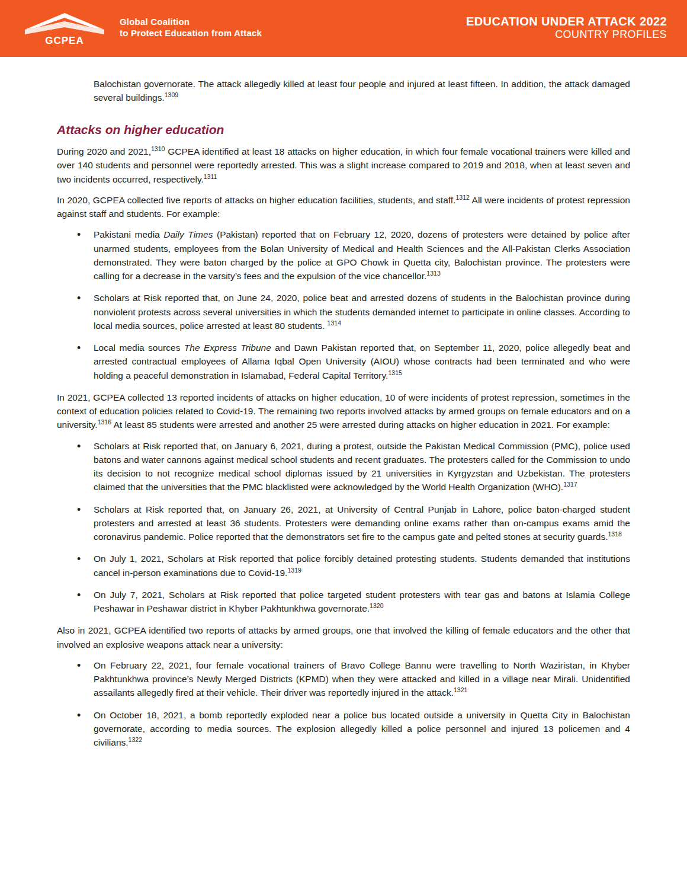GCPEA
Global Coalition
to Protect Education from Attack
EDUCATION UNDER ATTACK 2022
COUNTRY PROFILES
Balochistan governorate. The attack allegedly killed at least four people and injured at least fifteen. In addition, the attack damaged several buildings.1309
Attacks on higher education
During 2020 and 2021,1310 GCPEA identified at least 18 attacks on higher education, in which four female vocational trainers were killed and over 140 students and personnel were reportedly arrested. This was a slight increase compared to 2019 and 2018, when at least seven and two incidents occurred, respectively.1311
In 2020, GCPEA collected five reports of attacks on higher education facilities, students, and staff.1312 All were incidents of protest repression against staff and students. For example:
Pakistani media Daily Times (Pakistan) reported that on February 12, 2020, dozens of protesters were detained by police after unarmed students, employees from the Bolan University of Medical and Health Sciences and the All-Pakistan Clerks Association demonstrated. They were baton charged by the police at GPO Chowk in Quetta city, Balochistan province. The protesters were calling for a decrease in the varsity’s fees and the expulsion of the vice chancellor.1313
Scholars at Risk reported that, on June 24, 2020, police beat and arrested dozens of students in the Balochistan province during nonviolent protests across several universities in which the students demanded internet to participate in online classes. According to local media sources, police arrested at least 80 students. 1314
Local media sources The Express Tribune and Dawn Pakistan reported that, on September 11, 2020, police allegedly beat and arrested contractual employees of Allama Iqbal Open University (AIOU) whose contracts had been terminated and who were holding a peaceful demonstration in Islamabad, Federal Capital Territory.1315
In 2021, GCPEA collected 13 reported incidents of attacks on higher education, 10 of were incidents of protest repression, sometimes in the context of education policies related to Covid-19. The remaining two reports involved attacks by armed groups on female educators and on a university.1316 At least 85 students were arrested and another 25 were arrested during attacks on higher education in 2021. For example:
Scholars at Risk reported that, on January 6, 2021, during a protest, outside the Pakistan Medical Commission (PMC), police used batons and water cannons against medical school students and recent graduates. The protesters called for the Commission to undo its decision to not recognize medical school diplomas issued by 21 universities in Kyrgyzstan and Uzbekistan. The protesters claimed that the universities that the PMC blacklisted were acknowledged by the World Health Organization (WHO).1317
Scholars at Risk reported that, on January 26, 2021, at University of Central Punjab in Lahore, police baton-charged student protesters and arrested at least 36 students. Protesters were demanding online exams rather than on-campus exams amid the coronavirus pandemic. Police reported that the demonstrators set fire to the campus gate and pelted stones at security guards.1318
On July 1, 2021, Scholars at Risk reported that police forcibly detained protesting students. Students demanded that institutions cancel in-person examinations due to Covid-19.1319
On July 7, 2021, Scholars at Risk reported that police targeted student protesters with tear gas and batons at Islamia College Peshawar in Peshawar district in Khyber Pakhtunkhwa governorate.1320
Also in 2021, GCPEA identified two reports of attacks by armed groups, one that involved the killing of female educators and the other that involved an explosive weapons attack near a university:
On February 22, 2021, four female vocational trainers of Bravo College Bannu were travelling to North Waziristan, in Khyber Pakhtunkhwa province’s Newly Merged Districts (KPMD) when they were attacked and killed in a village near Mirali. Unidentified assailants allegedly fired at their vehicle. Their driver was reportedly injured in the attack.1321
On October 18, 2021, a bomb reportedly exploded near a police bus located outside a university in Quetta City in Balochistan governorate, according to media sources. The explosion allegedly killed a police personnel and injured 13 policemen and 4 civilians.1322